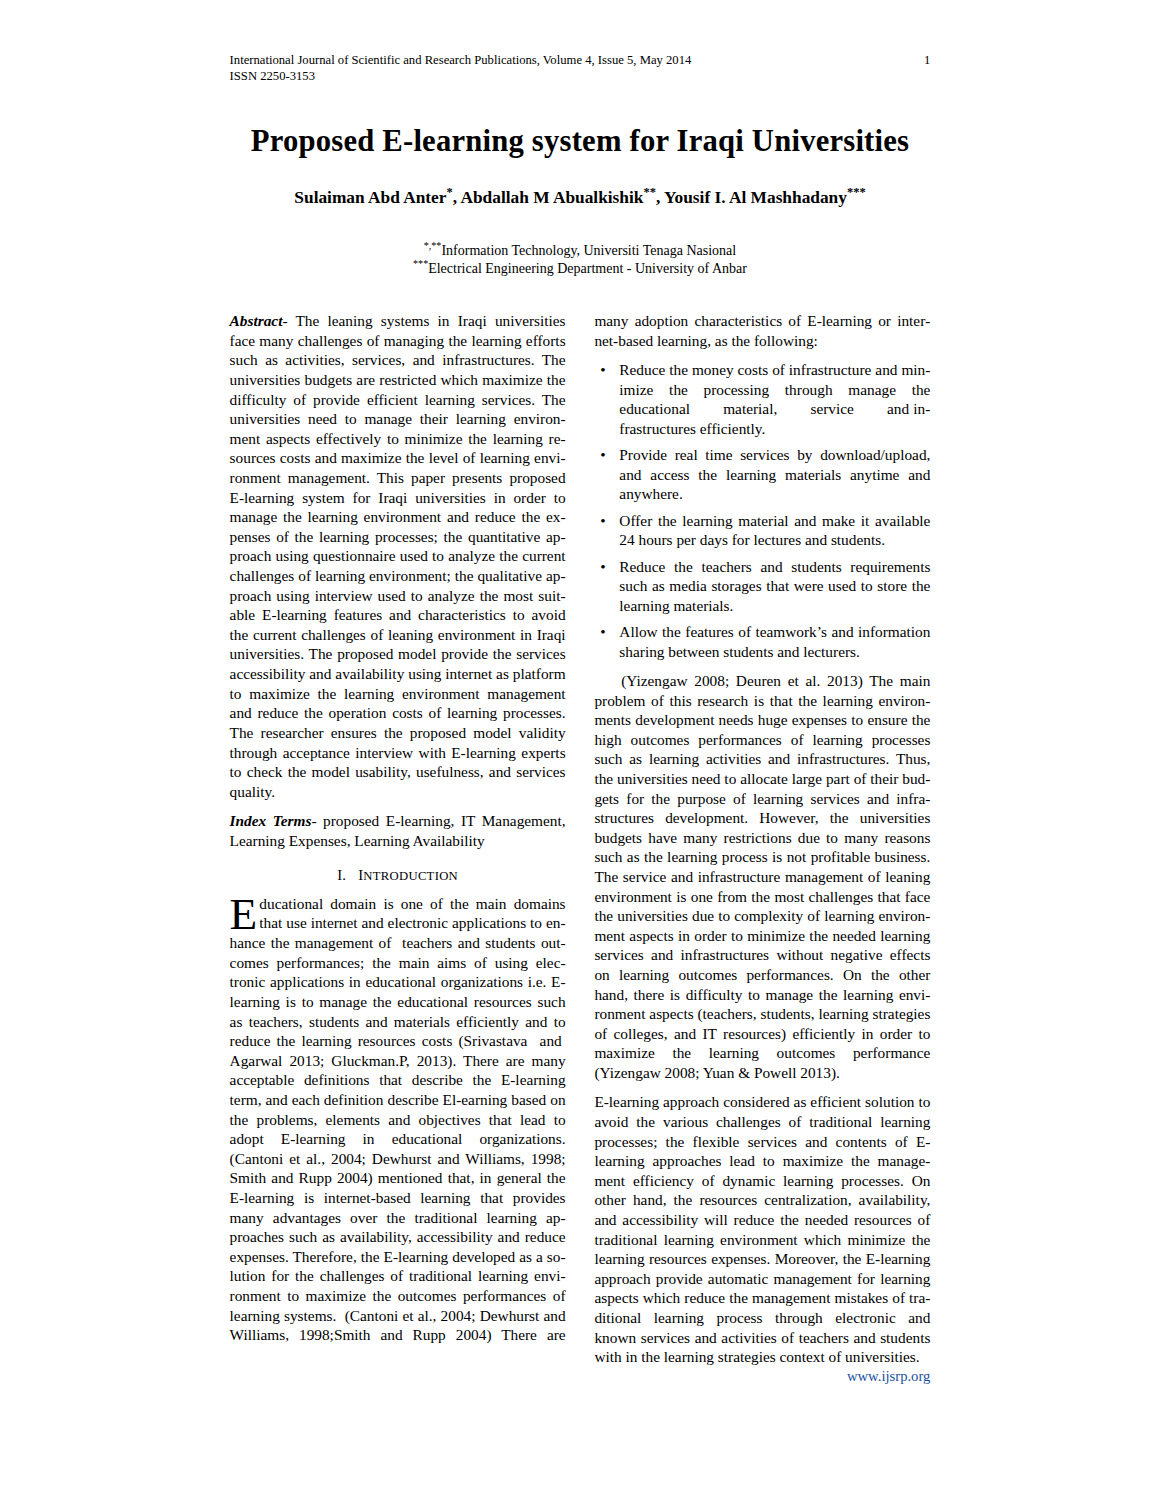International Journal of Scientific and Research Publications, Volume 4, Issue 5, May 2014
ISSN 2250-3153 1
Proposed E-learning system for Iraqi Universities
Sulaiman Abd Anter*, Abdallah M Abualkishik**, Yousif I. Al Mashhadany***
*,**Information Technology, Universiti Tenaga Nasional
***Electrical Engineering Department - University of Anbar
Abstract- The leaning systems in Iraqi universities face many challenges of managing the learning efforts such as activities, services, and infrastructures. The universities budgets are restricted which maximize the difficulty of provide efficient learning services. The universities need to manage their learning environment aspects effectively to minimize the learning resources costs and maximize the level of learning environment management. This paper presents proposed E-learning system for Iraqi universities in order to manage the learning environment and reduce the expenses of the learning processes; the quantitative approach using questionnaire used to analyze the current challenges of learning environment; the qualitative approach using interview used to analyze the most suitable E-learning features and characteristics to avoid the current challenges of leaning environment in Iraqi universities. The proposed model provide the services accessibility and availability using internet as platform to maximize the learning environment management and reduce the operation costs of learning processes. The researcher ensures the proposed model validity through acceptance interview with E-learning experts to check the model usability, usefulness, and services quality.
Index Terms- proposed E-learning, IT Management, Learning Expenses, Learning Availability
I. INTRODUCTION
Educational domain is one of the main domains that use internet and electronic applications to enhance the management of teachers and students outcomes performances; the main aims of using electronic applications in educational organizations i.e. E-learning is to manage the educational resources such as teachers, students and materials efficiently and to reduce the learning resources costs (Srivastava and Agarwal 2013; Gluckman.P, 2013). There are many acceptable definitions that describe the E-learning term, and each definition describe El-earning based on the problems, elements and objectives that lead to adopt E-learning in educational organizations. (Cantoni et al., 2004; Dewhurst and Williams, 1998; Smith and Rupp 2004) mentioned that, in general the E-learning is internet-based learning that provides many advantages over the traditional learning approaches such as availability, accessibility and reduce expenses. Therefore, the E-learning developed as a solution for the challenges of traditional learning environment to maximize the outcomes performances of learning systems. (Cantoni et al., 2004; Dewhurst and Williams, 1998;Smith and Rupp 2004) There are many adoption characteristics of E-learning or internet-based learning, as the following:
Reduce the money costs of infrastructure and minimize the processing through manage the educational material, service and infrastructures efficiently.
Provide real time services by download/upload, and access the learning materials anytime and anywhere.
Offer the learning material and make it available 24 hours per days for lectures and students.
Reduce the teachers and students requirements such as media storages that were used to store the learning materials.
Allow the features of teamwork’s and information sharing between students and lecturers.
(Yizengaw 2008; Deuren et al. 2013) The main problem of this research is that the learning environments development needs huge expenses to ensure the high outcomes performances of learning processes such as learning activities and infrastructures. Thus, the universities need to allocate large part of their budgets for the purpose of learning services and infrastructures development. However, the universities budgets have many restrictions due to many reasons such as the learning process is not profitable business. The service and infrastructure management of leaning environment is one from the most challenges that face the universities due to complexity of learning environment aspects in order to minimize the needed learning services and infrastructures without negative effects on learning outcomes performances. On the other hand, there is difficulty to manage the learning environment aspects (teachers, students, learning strategies of colleges, and IT resources) efficiently in order to maximize the learning outcomes performance (Yizengaw 2008; Yuan & Powell 2013).
E-learning approach considered as efficient solution to avoid the various challenges of traditional learning processes; the flexible services and contents of E-learning approaches lead to maximize the management efficiency of dynamic learning processes. On other hand, the resources centralization, availability, and accessibility will reduce the needed resources of traditional learning environment which minimize the learning resources expenses. Moreover, the E-learning approach provide automatic management for learning aspects which reduce the management mistakes of traditional learning process through electronic and known services and activities of teachers and students with in the learning strategies context of universities.
www.ijsrp.org